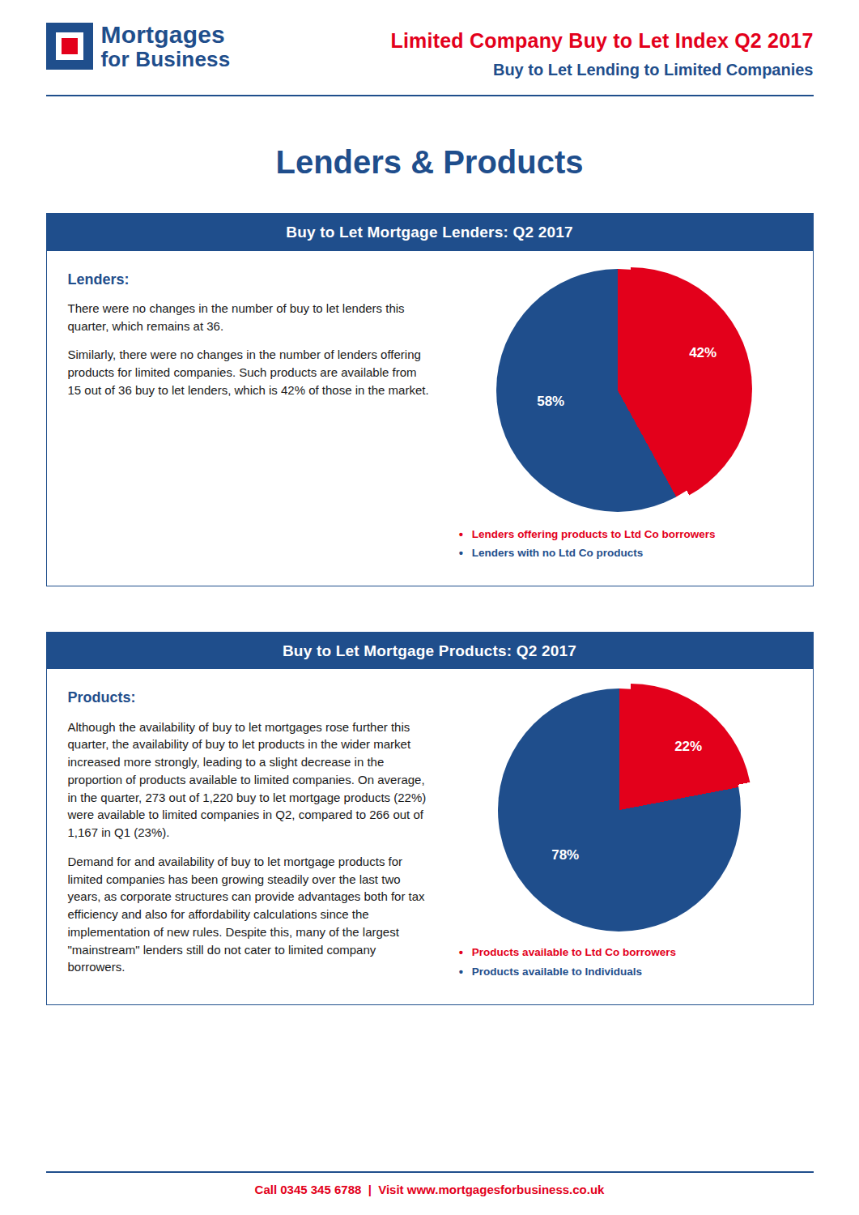Mortgages for Business
Limited Company Buy to Let Index Q2 2017
Buy to Let Lending to Limited Companies
Lenders & Products
Buy to Let Mortgage Lenders: Q2 2017
Lenders:
There were no changes in the number of buy to let lenders this quarter, which remains at 36.
Similarly, there were no changes in the number of lenders offering products for limited companies. Such products are available from 15 out of 36 buy to let lenders, which is 42% of those in the market.
42% 58%
Lenders offering products to Ltd Co borrowers
Lenders with no Ltd Co products
Buy to Let Mortgage Products: Q2 2017
Products:
Although the availability of buy to let mortgages rose further this quarter, the availability of buy to let products in the wider market increased more strongly, leading to a slight decrease in the proportion of products available to limited companies. On average, in the quarter, 273 out of 1,220 buy to let mortgage products (22%) were available to limited companies in Q2, compared to 266 out of 1,167 in Q1 (23%).
Demand for and availability of buy to let mortgage products for limited companies has been growing steadily over the last two years, as corporate structures can provide advantages both for tax efficiency and also for affordability calculations since the implementation of new rules. Despite this, many of the largest "mainstream" lenders still do not cater to limited company borrowers.
22% 78%
Products available to Ltd Co borrowers
Products available to Individuals
Call 0345 345 6788 | Visit www.mortgagesforbusiness.co.uk